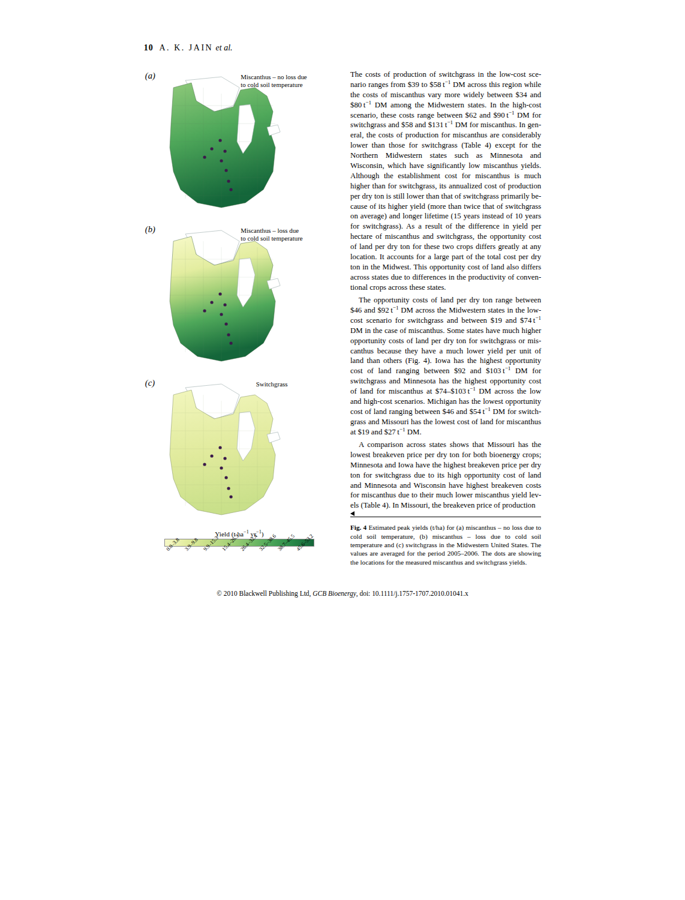10 A. K. JAIN et al.
(a)
Miscanthus – no loss due
to cold soil temperature
(b)
Miscanthus – loss due
to cold soil temperature
(c)
Switchgrass
Yield (t ha−1 yr−1)
0.0–3.8 3.9–9.8 9.9–15.3 15.4–26.3 26.4–32.4 32.5–38.6 38.7–45.5 45.6–53.2
The costs of production of switchgrass in the low-cost scenario ranges from $39 to $58 t−1 DM across this region while the costs of miscanthus vary more widely between $34 and $80 t−1 DM among the Midwestern states. In the high-cost scenario, these costs range between $62 and $90 t−1 DM for switchgrass and $58 and $131 t−1 DM for miscanthus. In general, the costs of production for miscanthus are considerably lower than those for switchgrass (Table 4) except for the Northern Midwestern states such as Minnesota and Wisconsin, which have significantly low miscanthus yields. Although the establishment cost for miscanthus is much higher than for switchgrass, its annualized cost of production per dry ton is still lower than that of switchgrass primarily because of its higher yield (more than twice that of switchgrass on average) and longer lifetime (15 years instead of 10 years for switchgrass). As a result of the difference in yield per hectare of miscanthus and switchgrass, the opportunity cost of land per dry ton for these two crops differs greatly at any location. It accounts for a large part of the total cost per dry ton in the Midwest. This opportunity cost of land also differs across states due to differences in the productivity of conventional crops across these states.
The opportunity costs of land per dry ton range between $46 and $92 t−1 DM across the Midwestern states in the low-cost scenario for switchgrass and between $19 and $74 t−1 DM in the case of miscanthus. Some states have much higher opportunity costs of land per dry ton for switchgrass or miscanthus because they have a much lower yield per unit of land than others (Fig. 4). Iowa has the highest opportunity cost of land ranging between $92 and $103 t−1 DM for switchgrass and Minnesota has the highest opportunity cost of land for miscanthus at $74–$103 t−1 DM across the low and high-cost scenarios. Michigan has the lowest opportunity cost of land ranging between $46 and $54 t−1 DM for switchgrass and Missouri has the lowest cost of land for miscanthus at $19 and $27 t−1 DM.
A comparison across states shows that Missouri has the lowest breakeven price per dry ton for both bioenergy crops; Minnesota and Iowa have the highest breakeven price per dry ton for switchgrass due to its high opportunity cost of land and Minnesota and Wisconsin have highest breakeven costs for miscanthus due to their much lower miscanthus yield levels (Table 4). In Missouri, the breakeven price of production
Fig. 4 Estimated peak yields (t/ha) for (a) miscanthus – no loss due to cold soil temperature, (b) miscanthus – loss due to cold soil temperature and (c) switchgrass in the Midwestern United States. The values are averaged for the period 2005–2006. The dots are showing the locations for the measured miscanthus and switchgrass yields.
© 2010 Blackwell Publishing Ltd, GCB Bioenergy, doi: 10.1111/j.1757-1707.2010.01041.x